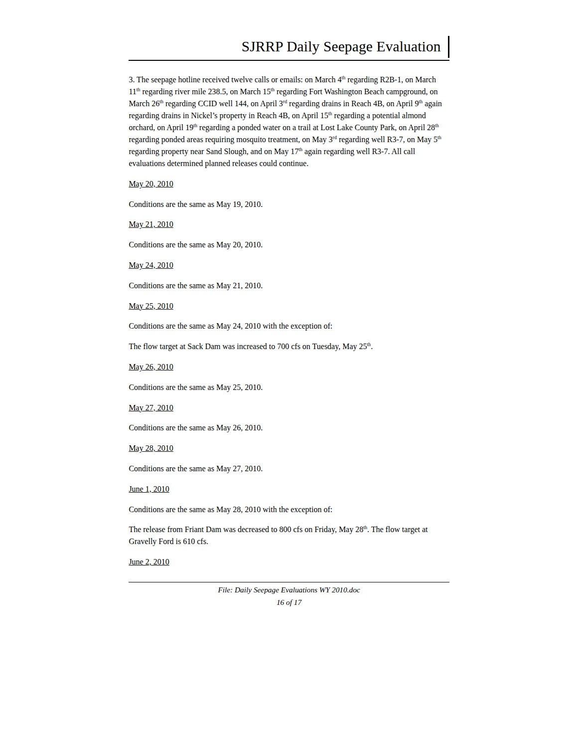SJRRP Daily Seepage Evaluation
3. The seepage hotline received twelve calls or emails: on March 4th regarding R2B-1, on March 11th regarding river mile 238.5, on March 15th regarding Fort Washington Beach campground, on March 26th regarding CCID well 144, on April 3rd regarding drains in Reach 4B, on April 9th again regarding drains in Nickel’s property in Reach 4B, on April 15th regarding a potential almond orchard, on April 19th regarding a ponded water on a trail at Lost Lake County Park, on April 28th regarding ponded areas requiring mosquito treatment, on May 3rd regarding well R3-7, on May 5th regarding property near Sand Slough, and on May 17th again regarding well R3-7. All call evaluations determined planned releases could continue.
May 20, 2010
Conditions are the same as May 19, 2010.
May 21, 2010
Conditions are the same as May 20, 2010.
May 24, 2010
Conditions are the same as May 21, 2010.
May 25, 2010
Conditions are the same as May 24, 2010 with the exception of:
The flow target at Sack Dam was increased to 700 cfs on Tuesday, May 25th.
May 26, 2010
Conditions are the same as May 25, 2010.
May 27, 2010
Conditions are the same as May 26, 2010.
May 28, 2010
Conditions are the same as May 27, 2010.
June 1, 2010
Conditions are the same as May 28, 2010 with the exception of:
The release from Friant Dam was decreased to 800 cfs on Friday, May 28th. The flow target at Gravelly Ford is 610 cfs.
June 2, 2010
File: Daily Seepage Evaluations WY 2010.doc 16 of 17